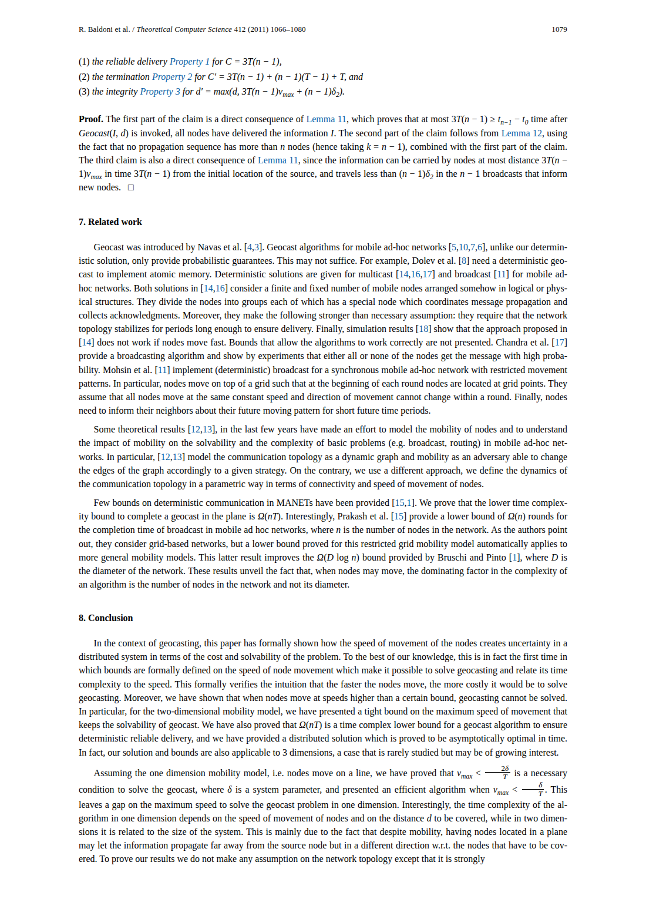R. Baldoni et al. / Theoretical Computer Science 412 (2011) 1066–1080 1079
(1) the reliable delivery Property 1 for C = 3T(n − 1),
(2) the termination Property 2 for C′ = 3T(n − 1) + (n − 1)(T − 1) + T, and
(3) the integrity Property 3 for d′ = max(d, 3T(n − 1)vmax + (n − 1)δ2).
Proof. The first part of the claim is a direct consequence of Lemma 11, which proves that at most 3T(n − 1) ≥ tn−1 − t0 time after Geocast(I, d) is invoked, all nodes have delivered the information I. The second part of the claim follows from Lemma 12, using the fact that no propagation sequence has more than n nodes (hence taking k = n − 1), combined with the first part of the claim. The third claim is also a direct consequence of Lemma 11, since the information can be carried by nodes at most distance 3T(n − 1)vmax in time 3T(n − 1) from the initial location of the source, and travels less than (n − 1)δ2 in the n − 1 broadcasts that inform new nodes. □
7. Related work
Geocast was introduced by Navas et al. [4,3]. Geocast algorithms for mobile ad-hoc networks [5,10,7,6], unlike our deterministic solution, only provide probabilistic guarantees. This may not suffice. For example, Dolev et al. [8] need a deterministic geocast to implement atomic memory. Deterministic solutions are given for multicast [14,16,17] and broadcast [11] for mobile ad-hoc networks. Both solutions in [14,16] consider a finite and fixed number of mobile nodes arranged somehow in logical or physical structures. They divide the nodes into groups each of which has a special node which coordinates message propagation and collects acknowledgments. Moreover, they make the following stronger than necessary assumption: they require that the network topology stabilizes for periods long enough to ensure delivery. Finally, simulation results [18] show that the approach proposed in [14] does not work if nodes move fast. Bounds that allow the algorithms to work correctly are not presented. Chandra et al. [17] provide a broadcasting algorithm and show by experiments that either all or none of the nodes get the message with high probability. Mohsin et al. [11] implement (deterministic) broadcast for a synchronous mobile ad-hoc network with restricted movement patterns. In particular, nodes move on top of a grid such that at the beginning of each round nodes are located at grid points. They assume that all nodes move at the same constant speed and direction of movement cannot change within a round. Finally, nodes need to inform their neighbors about their future moving pattern for short future time periods.
Some theoretical results [12,13], in the last few years have made an effort to model the mobility of nodes and to understand the impact of mobility on the solvability and the complexity of basic problems (e.g. broadcast, routing) in mobile ad-hoc networks. In particular, [12,13] model the communication topology as a dynamic graph and mobility as an adversary able to change the edges of the graph accordingly to a given strategy. On the contrary, we use a different approach, we define the dynamics of the communication topology in a parametric way in terms of connectivity and speed of movement of nodes.
Few bounds on deterministic communication in MANETs have been provided [15,1]. We prove that the lower time complexity bound to complete a geocast in the plane is Ω(nT). Interestingly, Prakash et al. [15] provide a lower bound of Ω(n) rounds for the completion time of broadcast in mobile ad hoc networks, where n is the number of nodes in the network. As the authors point out, they consider grid-based networks, but a lower bound proved for this restricted grid mobility model automatically applies to more general mobility models. This latter result improves the Ω(D log n) bound provided by Bruschi and Pinto [1], where D is the diameter of the network. These results unveil the fact that, when nodes may move, the dominating factor in the complexity of an algorithm is the number of nodes in the network and not its diameter.
8. Conclusion
In the context of geocasting, this paper has formally shown how the speed of movement of the nodes creates uncertainty in a distributed system in terms of the cost and solvability of the problem. To the best of our knowledge, this is in fact the first time in which bounds are formally defined on the speed of node movement which make it possible to solve geocasting and relate its time complexity to the speed. This formally verifies the intuition that the faster the nodes move, the more costly it would be to solve geocasting. Moreover, we have shown that when nodes move at speeds higher than a certain bound, geocasting cannot be solved. In particular, for the two-dimensional mobility model, we have presented a tight bound on the maximum speed of movement that keeps the solvability of geocast. We have also proved that Ω(nT) is a time complex lower bound for a geocast algorithm to ensure deterministic reliable delivery, and we have provided a distributed solution which is proved to be asymptotically optimal in time. In fact, our solution and bounds are also applicable to 3 dimensions, a case that is rarely studied but may be of growing interest.
Assuming the one dimension mobility model, i.e. nodes move on a line, we have proved that vmax < 2δ T is a necessary condition to solve the geocast, where δ is a system parameter, and presented an efficient algorithm when vmax < δT. This leaves a gap on the maximum speed to solve the geocast problem in one dimension. Interestingly, the time complexity of the algorithm in one dimension depends on the speed of movement of nodes and on the distance d to be covered, while in two dimensions it is related to the size of the system. This is mainly due to the fact that despite mobility, having nodes located in a plane may let the information propagate far away from the source node but in a different direction w.r.t. the nodes that have to be covered. To prove our results we do not make any assumption on the network topology except that it is strongly